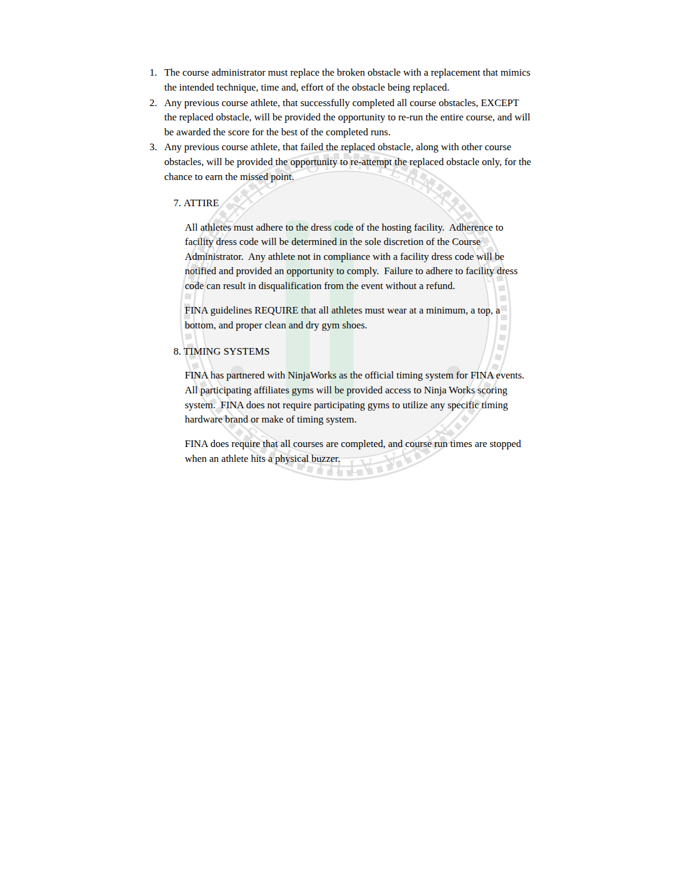FEDERATION OF INTERNATIONAL NINJA ATHLETICS
The course administrator must replace the broken obstacle with a replacement that mimics the intended technique, time and, effort of the obstacle being replaced.
Any previous course athlete, that successfully completed all course obstacles, EXCEPT the replaced obstacle, will be provided the opportunity to re-run the entire course, and will be awarded the score for the best of the completed runs.
Any previous course athlete, that failed the replaced obstacle, along with other course obstacles, will be provided the opportunity to re-attempt the replaced obstacle only, for the chance to earn the missed point.
ATTIRE
All athletes must adhere to the dress code of the hosting facility. Adherence to facility dress code will be determined in the sole discretion of the Course Administrator. Any athlete not in compliance with a facility dress code will be notified and provided an opportunity to comply. Failure to adhere to facility dress code can result in disqualification from the event without a refund.
FINA guidelines REQUIRE that all athletes must wear at a minimum, a top, a bottom, and proper clean and dry gym shoes.
TIMING SYSTEMS
FINA has partnered with NinjaWorks as the official timing system for FINA events. All participating affiliates gyms will be provided access to Ninja Works scoring system. FINA does not require participating gyms to utilize any specific timing hardware brand or make of timing system.
FINA does require that all courses are completed, and course run times are stopped when an athlete hits a physical buzzer.